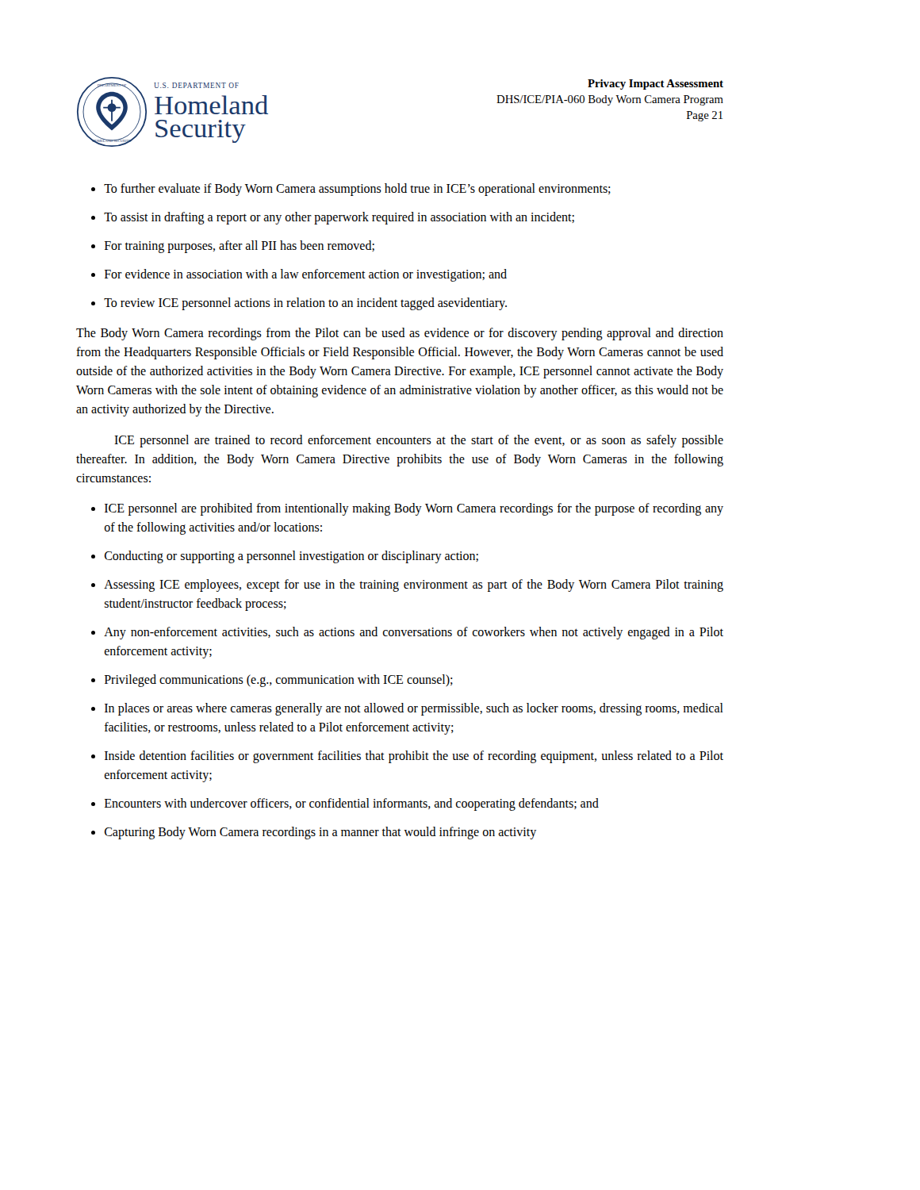DEPARTMENT OF HOMELAND SECURITY
U.S. Department of Homeland Security
Privacy Impact Assessment
DHS/ICE/PIA-060 Body Worn Camera Program
Page 21
To further evaluate if Body Worn Camera assumptions hold true in ICE’s operational environments;
To assist in drafting a report or any other paperwork required in association with an incident;
For training purposes, after all PII has been removed;
For evidence in association with a law enforcement action or investigation; and
To review ICE personnel actions in relation to an incident tagged asevidentiary.
The Body Worn Camera recordings from the Pilot can be used as evidence or for discovery pending approval and direction from the Headquarters Responsible Officials or Field Responsible Official. However, the Body Worn Cameras cannot be used outside of the authorized activities in the Body Worn Camera Directive. For example, ICE personnel cannot activate the Body Worn Cameras with the sole intent of obtaining evidence of an administrative violation by another officer, as this would not be an activity authorized by the Directive.
ICE personnel are trained to record enforcement encounters at the start of the event, or as soon as safely possible thereafter. In addition, the Body Worn Camera Directive prohibits the use of Body Worn Cameras in the following circumstances:
ICE personnel are prohibited from intentionally making Body Worn Camera recordings for the purpose of recording any of the following activities and/or locations:
Conducting or supporting a personnel investigation or disciplinary action;
Assessing ICE employees, except for use in the training environment as part of the Body Worn Camera Pilot training student/instructor feedback process;
Any non-enforcement activities, such as actions and conversations of coworkers when not actively engaged in a Pilot enforcement activity;
Privileged communications (e.g., communication with ICE counsel);
In places or areas where cameras generally are not allowed or permissible, such as locker rooms, dressing rooms, medical facilities, or restrooms, unless related to a Pilot enforcement activity;
Inside detention facilities or government facilities that prohibit the use of recording equipment, unless related to a Pilot enforcement activity;
Encounters with undercover officers, or confidential informants, and cooperating defendants; and
Capturing Body Worn Camera recordings in a manner that would infringe on activity